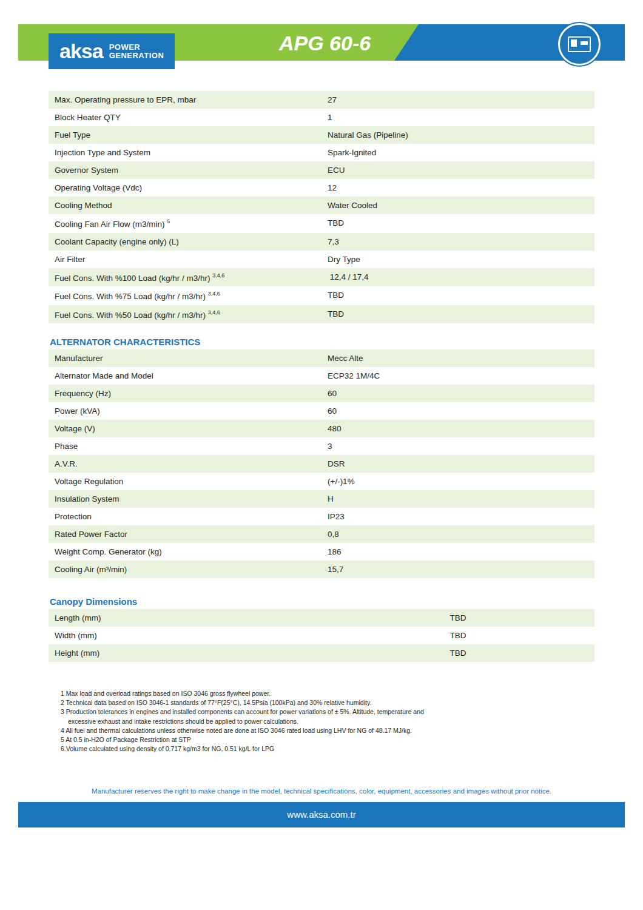aksa POWER GENERATION
APG 60-6
| Max. Operating pressure to EPR, mbar | 27 |
| Block Heater QTY | 1 |
| Fuel Type | Natural Gas (Pipeline) |
| Injection Type and System | Spark-Ignited |
| Governor System | ECU |
| Operating Voltage (Vdc) | 12 |
| Cooling Method | Water Cooled |
| Cooling Fan Air Flow (m3/min) 5 | TBD |
| Coolant Capacity (engine only) (L) | 7,3 |
| Air Filter | Dry Type |
| Fuel Cons. With %100 Load (kg/hr / m3/hr) 3,4,6 | 12,4 / 17,4 |
| Fuel Cons. With %75 Load (kg/hr / m3/hr) 3,4,6 | TBD |
| Fuel Cons. With %50 Load (kg/hr / m3/hr) 3,4,6 | TBD |
ALTERNATOR CHARACTERISTICS
| Manufacturer | Mecc Alte |
| Alternator Made and Model | ECP32 1M/4C |
| Frequency (Hz) | 60 |
| Power (kVA) | 60 |
| Voltage (V) | 480 |
| Phase | 3 |
| A.V.R. | DSR |
| Voltage Regulation | (+/-)1% |
| Insulation System | H |
| Protection | IP23 |
| Rated Power Factor | 0,8 |
| Weight Comp. Generator (kg) | 186 |
| Cooling Air (m³/min) | 15,7 |
Canopy Dimensions
| Length (mm) | TBD |
| Width (mm) | TBD |
| Height (mm) | TBD |
1 Max load and overload ratings based on ISO 3046 gross flywheel power.
2 Technical data based on ISO 3046-1 standards of 77°F(25°C), 14.5Psia (100kPa) and 30% relative humidity.
3 Production tolerances in engines and installed components can account for power variations of ± 5%. Altitude, temperature and
excessive exhaust and intake restrictions should be applied to power calculations.
4 All fuel and thermal calculations unless otherwise noted are done at ISO 3046 rated load using LHV for NG of 48.17 MJ/kg.
5 At 0.5 in-H2O of Package Restriction at STP
6.Volume calculated using density of 0.717 kg/m3 for NG, 0.51 kg/L for LPG
Manufacturer reserves the right to make change in the model, technical specifications, color, equipment, accessories and images without prior notice.
www.aksa.com.tr